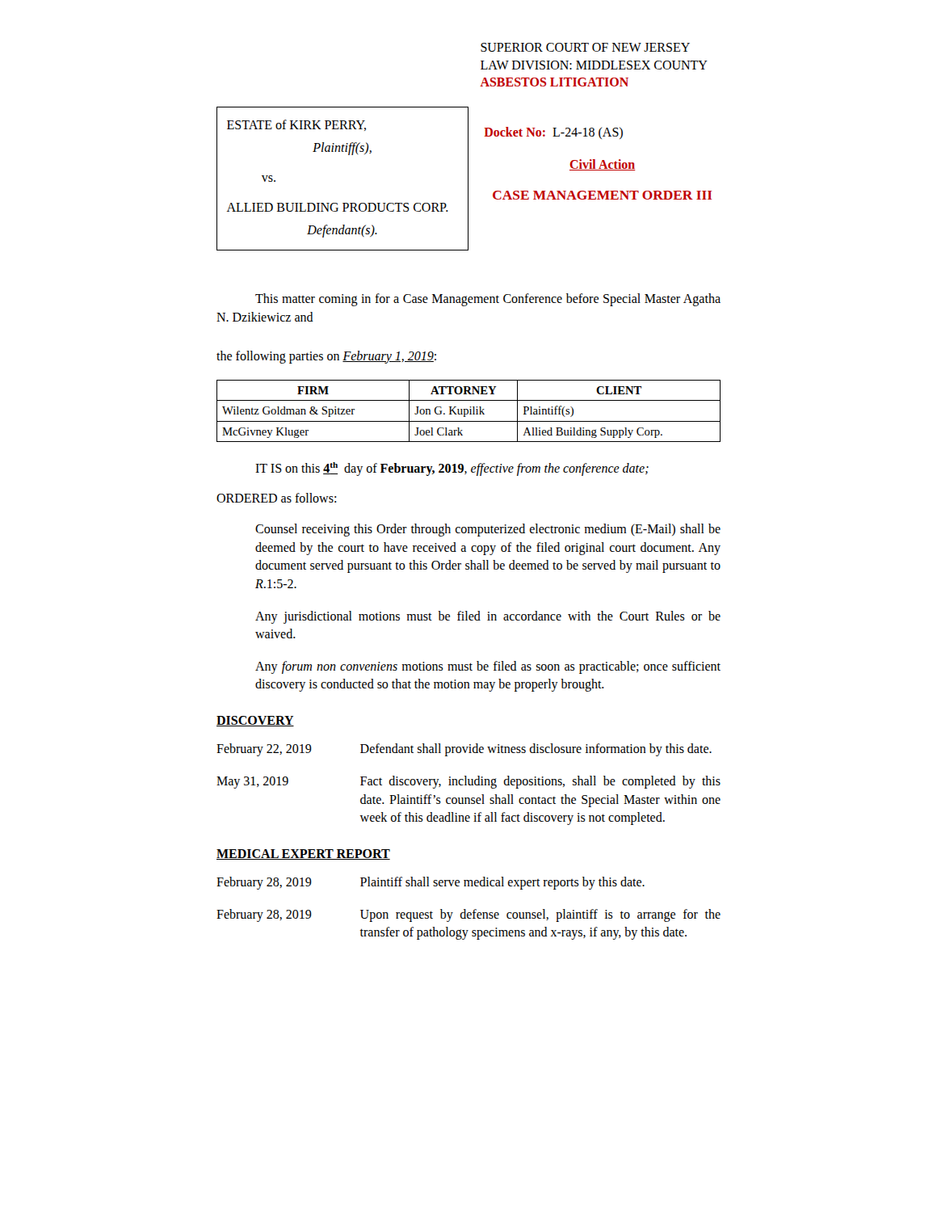SUPERIOR COURT OF NEW JERSEY
LAW DIVISION: MIDDLESEX COUNTY
ASBESTOS LITIGATION
ESTATE of KIRK PERRY,
Plaintiff(s),
vs.
ALLIED BUILDING PRODUCTS CORP.
Defendant(s).
Docket No: L-24-18 (AS)
Civil Action
CASE MANAGEMENT ORDER III
This matter coming in for a Case Management Conference before Special Master Agatha N. Dzikiewicz and
the following parties on February 1, 2019:
| FIRM | ATTORNEY | CLIENT |
| --- | --- | --- |
| Wilentz Goldman & Spitzer | Jon G. Kupilik | Plaintiff(s) |
| McGivney Kluger | Joel Clark | Allied Building Supply Corp. |
IT IS on this 4th day of February, 2019, effective from the conference date;
ORDERED as follows:
Counsel receiving this Order through computerized electronic medium (E-Mail) shall be deemed by the court to have received a copy of the filed original court document. Any document served pursuant to this Order shall be deemed to be served by mail pursuant to R.1:5-2.
Any jurisdictional motions must be filed in accordance with the Court Rules or be waived.
Any forum non conveniens motions must be filed as soon as practicable; once sufficient discovery is conducted so that the motion may be properly brought.
DISCOVERY
February 22, 2019
Defendant shall provide witness disclosure information by this date.
May 31, 2019
Fact discovery, including depositions, shall be completed by this date. Plaintiff’s counsel shall contact the Special Master within one week of this deadline if all fact discovery is not completed.
MEDICAL EXPERT REPORT
February 28, 2019
Plaintiff shall serve medical expert reports by this date.
February 28, 2019
Upon request by defense counsel, plaintiff is to arrange for the transfer of pathology specimens and x-rays, if any, by this date.